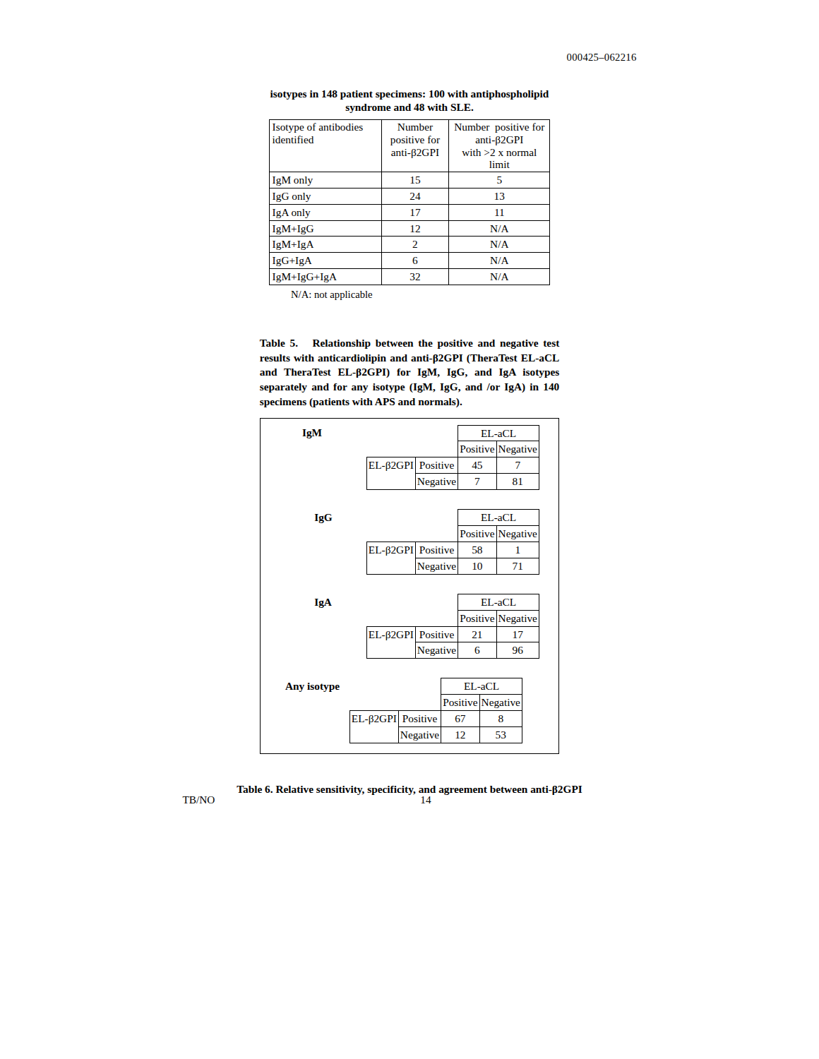000425–062216
isotypes in 148 patient specimens: 100 with antiphospholipid
syndrome and 48 with SLE.
| Isotype of antibodies identified | Number positive for anti-β2GPI | Number positive for anti-β2GPI with >2 x normal limit |
| --- | --- | --- |
| IgM only | 15 | 5 |
| IgG only | 24 | 13 |
| IgA only | 17 | 11 |
| IgM+IgG | 12 | N/A |
| IgM+IgA | 2 | N/A |
| IgG+IgA | 6 | N/A |
| IgM+IgG+IgA | 32 | N/A |
N/A: not applicable
Table 5. Relationship between the positive and negative test results with anticardiolipin and anti-β2GPI (TheraTest EL-aCL and TheraTest EL-β2GPI) for IgM, IgG, and IgA isotypes separately and for any isotype (IgM, IgG, and /or IgA) in 140 specimens (patients with APS and normals).
| IgM | / / / EL-aCL / / / / Positive / Negative / / EL-β2GPI / Positive / 45 / 7 / / Negative / 7 / 81 / |
| IgG | / / / EL-aCL / / / / Positive / Negative / / EL-β2GPI / Positive / 58 / 1 / / Negative / 10 / 71 / |
| IgA | / / / EL-aCL / / / / Positive / Negative / / EL-β2GPI / Positive / 21 / 17 / / Negative / 6 / 96 / |
| Any isotype | / / / EL-aCL / / / / Positive / Negative / / EL-β2GPI / Positive / 67 / 8 / / Negative / 12 / 53 / |
Table 6. Relative sensitivity, specificity, and agreement between anti-β2GPI
TB/NO
14